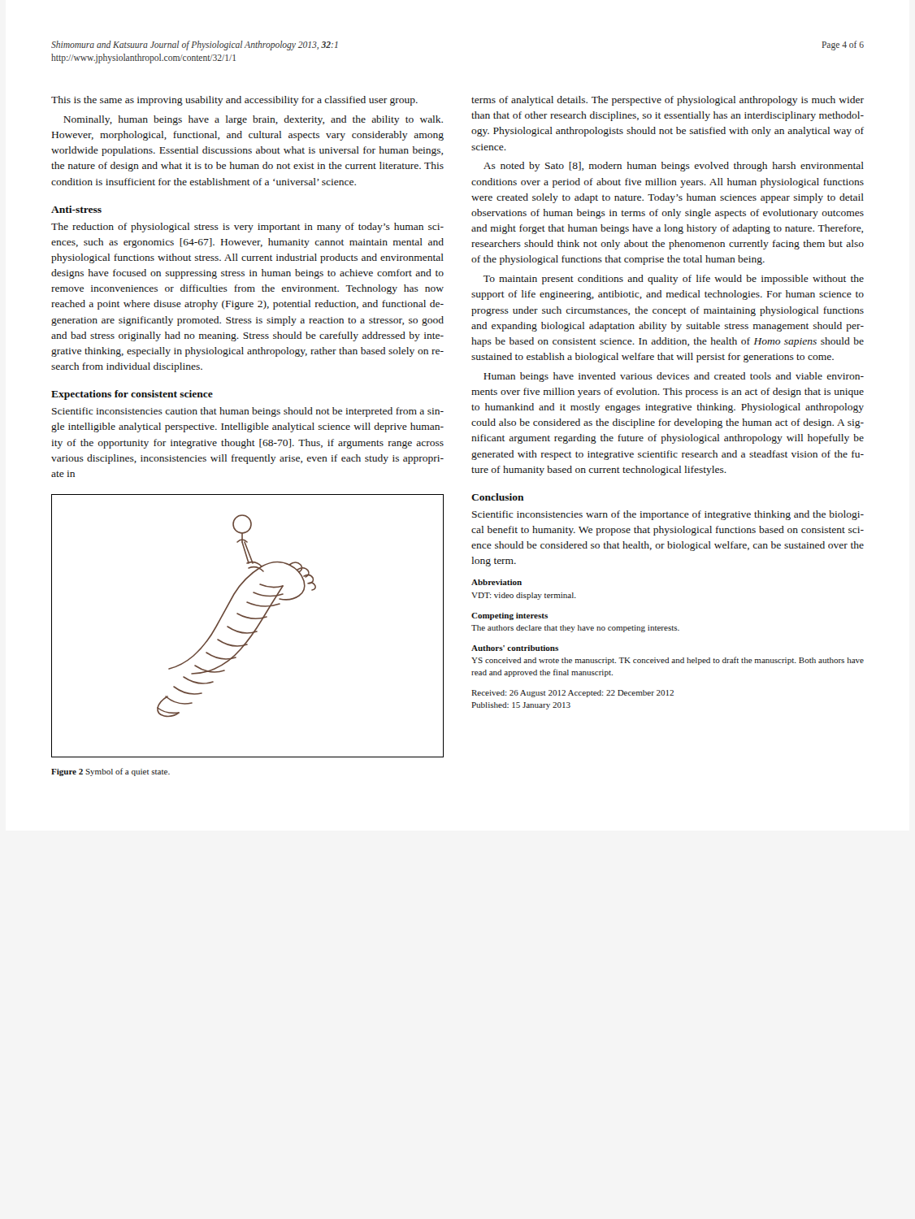Shimomura and Katsuura Journal of Physiological Anthropology 2013, 32:1
http://www.jphysiolanthropol.com/content/32/1/1
Page 4 of 6
This is the same as improving usability and accessibility for a classified user group.
Nominally, human beings have a large brain, dexterity, and the ability to walk. However, morphological, functional, and cultural aspects vary considerably among worldwide populations. Essential discussions about what is universal for human beings, the nature of design and what it is to be human do not exist in the current literature. This condition is insufficient for the establishment of a ‘universal’ science.
Anti-stress
The reduction of physiological stress is very important in many of today’s human sciences, such as ergonomics [64-67]. However, humanity cannot maintain mental and physiological functions without stress. All current industrial products and environmental designs have focused on suppressing stress in human beings to achieve comfort and to remove inconveniences or difficulties from the environment. Technology has now reached a point where disuse atrophy (Figure 2), potential reduction, and functional degeneration are significantly promoted. Stress is simply a reaction to a stressor, so good and bad stress originally had no meaning. Stress should be carefully addressed by integrative thinking, especially in physiological anthropology, rather than based solely on research from individual disciplines.
Expectations for consistent science
Scientific inconsistencies caution that human beings should not be interpreted from a single intelligible analytical perspective. Intelligible analytical science will deprive humanity of the opportunity for integrative thought [68-70]. Thus, if arguments range across various disciplines, inconsistencies will frequently arise, even if each study is appropriate in
Figure 2 Symbol of a quiet state.
terms of analytical details. The perspective of physiological anthropology is much wider than that of other research disciplines, so it essentially has an interdisciplinary methodology. Physiological anthropologists should not be satisfied with only an analytical way of science.
As noted by Sato [8], modern human beings evolved through harsh environmental conditions over a period of about five million years. All human physiological functions were created solely to adapt to nature. Today’s human sciences appear simply to detail observations of human beings in terms of only single aspects of evolutionary outcomes and might forget that human beings have a long history of adapting to nature. Therefore, researchers should think not only about the phenomenon currently facing them but also of the physiological functions that comprise the total human being.
To maintain present conditions and quality of life would be impossible without the support of life engineering, antibiotic, and medical technologies. For human science to progress under such circumstances, the concept of maintaining physiological functions and expanding biological adaptation ability by suitable stress management should perhaps be based on consistent science. In addition, the health of Homo sapiens should be sustained to establish a biological welfare that will persist for generations to come.
Human beings have invented various devices and created tools and viable environments over five million years of evolution. This process is an act of design that is unique to humankind and it mostly engages integrative thinking. Physiological anthropology could also be considered as the discipline for developing the human act of design. A significant argument regarding the future of physiological anthropology will hopefully be generated with respect to integrative scientific research and a steadfast vision of the future of humanity based on current technological lifestyles.
Conclusion
Scientific inconsistencies warn of the importance of integrative thinking and the biological benefit to humanity. We propose that physiological functions based on consistent science should be considered so that health, or biological welfare, can be sustained over the long term.
Abbreviation
VDT: video display terminal.
Competing interests
The authors declare that they have no competing interests.
Authors' contributions
YS conceived and wrote the manuscript. TK conceived and helped to draft the manuscript. Both authors have read and approved the final manuscript.
Received: 26 August 2012 Accepted: 22 December 2012
Published: 15 January 2013